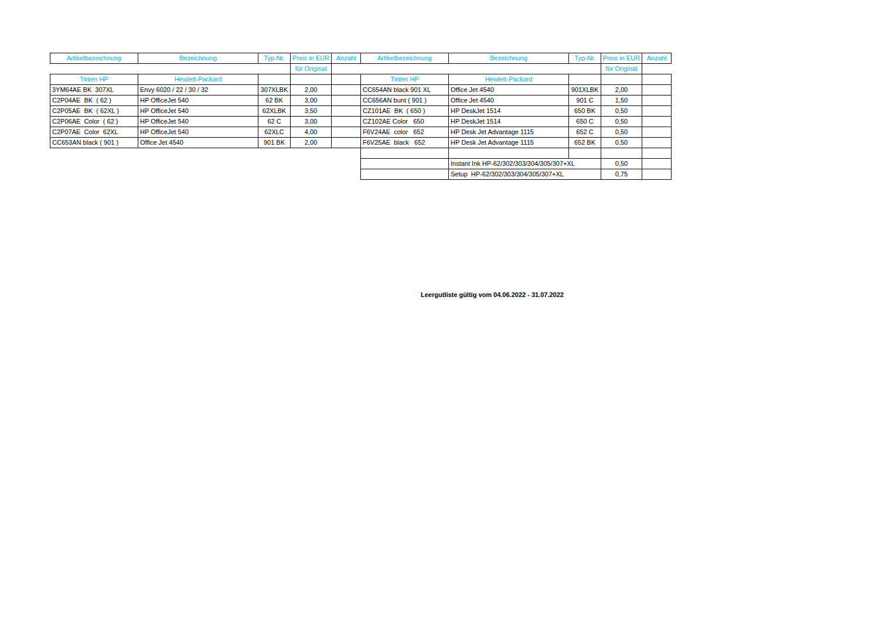| Artikelbezeichnung | Bezeichnung | Typ-Nr. | Preis in EUR | Anzahl | Artikelbezeichnung | Bezeichnung | Typ-Nr. | Preis in EUR | Anzahl |
| | | | für Original | | | | | für Original | |
| Tinten HP | Hewlett-Packard | | | | Tinten HP | Hewlett-Packard | | | |
| 3YM64AE BK 307XL | Envy 6020 / 22 / 30 / 32 | 307XLBK | 2,00 | | CC654AN black 901 XL | Office Jet 4540 | 901XLBK | 2,00 | |
| C2P04AE BK ( 62 ) | HP OfficeJet 540 | 62 BK | 3,00 | | CC656AN bunt ( 901 ) | Office Jet 4540 | 901 C | 1,50 | |
| C2P05AE BK ( 62XL ) | HP OfficeJet 540 | 62XLBK | 3,50 | | CZ101AE BK ( 650 ) | HP DeskJet 1514 | 650 BK | 0,50 | |
| C2P06AE Color ( 62 ) | HP OfficeJet 540 | 62 C | 3,00 | | CZ102AE Color 650 | HP DeskJet 1514 | 650 C | 0,50 | |
| C2P07AE Color 62XL | HP OfficeJet 540 | 62XLC | 4,00 | | F6V24AE color 652 | HP Desk Jet Advantage 1115 | 652 C | 0,50 | |
| CC653AN black ( 901 ) | Office Jet 4540 | 901 BK | 2,00 | | F6V25AE black 652 | HP Desk Jet Advantage 1115 | 652 BK | 0,50 | |
| | | | | | | Instant Ink HP-62/302/303/304/305/307+XL | 0,50 | |
| | | | | | | Setup HP-62/302/303/304/305/307+XL | 0,75 | |
Leergutliste gültig vom 04.06.2022 - 31.07.2022